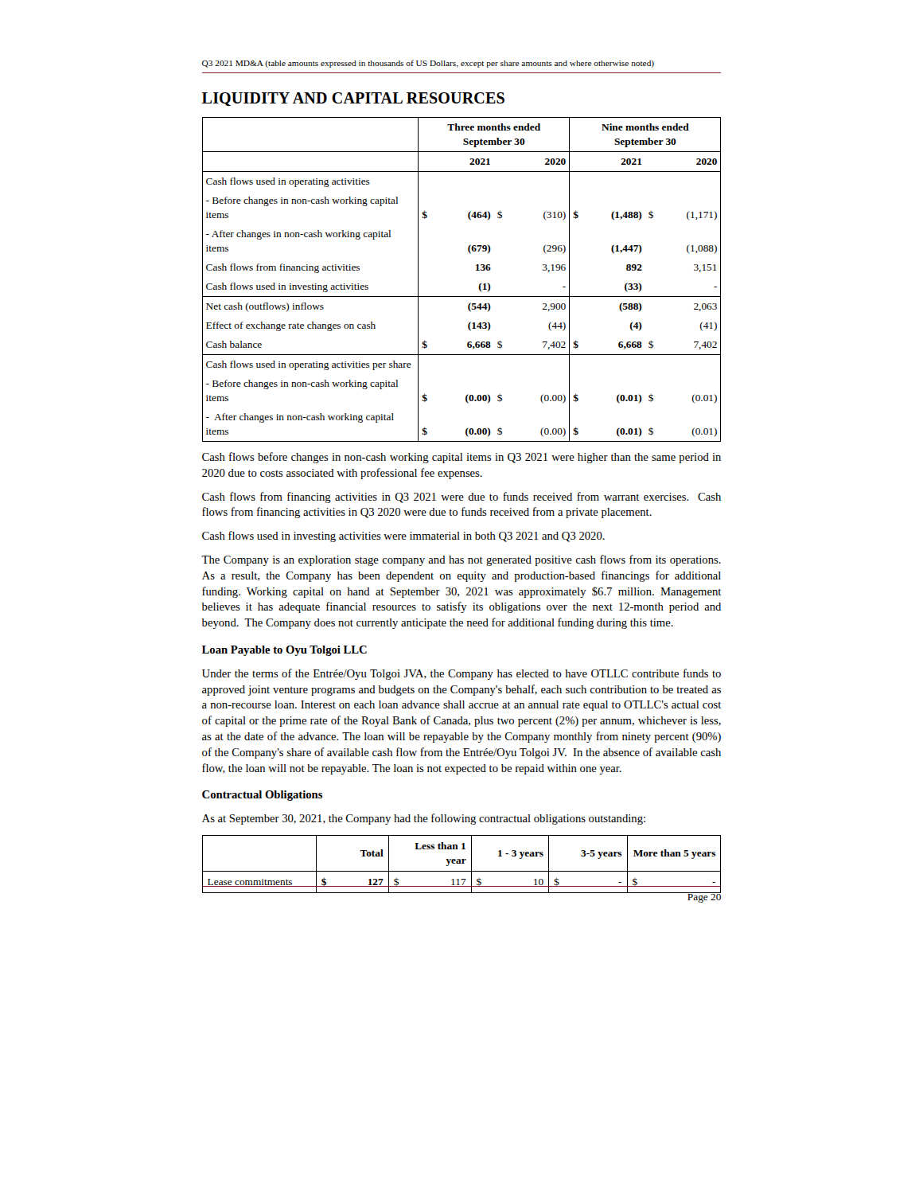Q3 2021 MD&A (table amounts expressed in thousands of US Dollars, except per share amounts and where otherwise noted)
LIQUIDITY AND CAPITAL RESOURCES
| | Three months ended September 30 | Nine months ended September 30 |
| --- | --- | --- |
| | 2021 | 2020 | 2021 | 2020 |
| Cash flows used in operating activities | | | | | | | | |
| - Before changes in non-cash working capital items | $ | (464) | $ | (310) | $ | (1,488) | $ | (1,171) |
| - After changes in non-cash working capital items | | (679) | | (296) | | (1,447) | | (1,088) |
| Cash flows from financing activities | | 136 | | 3,196 | | 892 | | 3,151 |
| Cash flows used in investing activities | | (1) | | - | | (33) | | - |
| Net cash (outflows) inflows | | (544) | | 2,900 | | (588) | | 2,063 |
| Effect of exchange rate changes on cash | | (143) | | (44) | | (4) | | (41) |
| Cash balance | $ | 6,668 | $ | 7,402 | $ | 6,668 | $ | 7,402 |
| Cash flows used in operating activities per share | | | | | | | | |
| - Before changes in non-cash working capital items | $ | (0.00) | $ | (0.00) | $ | (0.01) | $ | (0.01) |
| - After changes in non-cash working capital items | $ | (0.00) | $ | (0.00) | $ | (0.01) | $ | (0.01) |
Cash flows before changes in non-cash working capital items in Q3 2021 were higher than the same period in 2020 due to costs associated with professional fee expenses.
Cash flows from financing activities in Q3 2021 were due to funds received from warrant exercises. Cash flows from financing activities in Q3 2020 were due to funds received from a private placement.
Cash flows used in investing activities were immaterial in both Q3 2021 and Q3 2020.
The Company is an exploration stage company and has not generated positive cash flows from its operations. As a result, the Company has been dependent on equity and production-based financings for additional funding. Working capital on hand at September 30, 2021 was approximately $6.7 million. Management believes it has adequate financial resources to satisfy its obligations over the next 12-month period and beyond. The Company does not currently anticipate the need for additional funding during this time.
Loan Payable to Oyu Tolgoi LLC
Under the terms of the Entrée/Oyu Tolgoi JVA, the Company has elected to have OTLLC contribute funds to approved joint venture programs and budgets on the Company's behalf, each such contribution to be treated as a non-recourse loan. Interest on each loan advance shall accrue at an annual rate equal to OTLLC's actual cost of capital or the prime rate of the Royal Bank of Canada, plus two percent (2%) per annum, whichever is less, as at the date of the advance. The loan will be repayable by the Company monthly from ninety percent (90%) of the Company's share of available cash flow from the Entrée/Oyu Tolgoi JV. In the absence of available cash flow, the loan will not be repayable. The loan is not expected to be repaid within one year.
Contractual Obligations
As at September 30, 2021, the Company had the following contractual obligations outstanding:
| | Total | Less than 1 year | 1 - 3 years | 3-5 years | More than 5 years |
| --- | --- | --- | --- | --- | --- |
| Lease commitments | $ | 127 | $ | 117 | $ | 10 | $ | - | $ | - |
Page 20